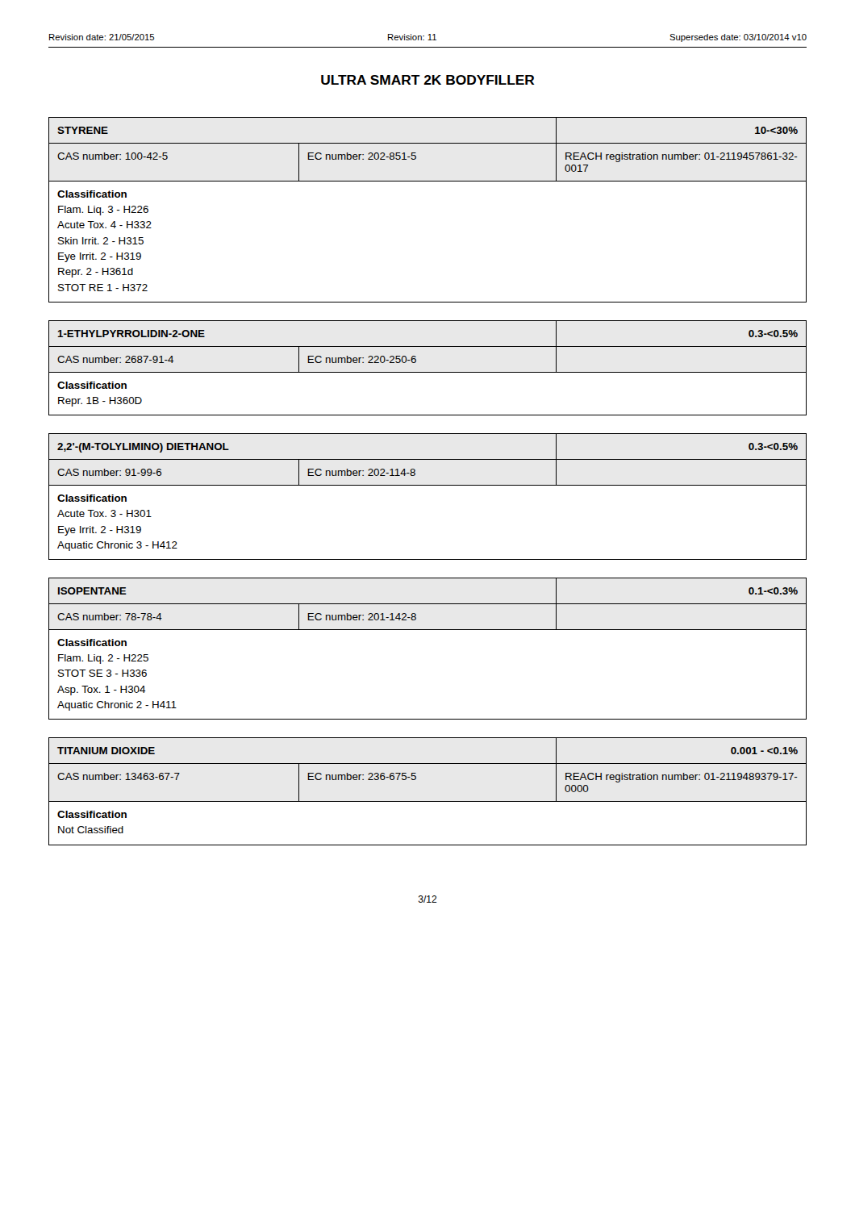Revision date: 21/05/2015 Revision: 11 Supersedes date: 03/10/2014 v10
ULTRA SMART 2K BODYFILLER
| STYRENE | 10-<30% |
| CAS number: 100-42-5 | EC number: 202-851-5 | REACH registration number: 01-2119457861-32-0017 |
| Classification Flam. Liq. 3 - H226 Acute Tox. 4 - H332 Skin Irrit. 2 - H315 Eye Irrit. 2 - H319 Repr. 2 - H361d STOT RE 1 - H372 |
| 1-ETHYLPYRROLIDIN-2-ONE | 0.3-<0.5% |
| CAS number: 2687-91-4 | EC number: 220-250-6 | |
| Classification Repr. 1B - H360D |
| 2,2'-(M-TOLYLIMINO) DIETHANOL | 0.3-<0.5% |
| CAS number: 91-99-6 | EC number: 202-114-8 | |
| Classification Acute Tox. 3 - H301 Eye Irrit. 2 - H319 Aquatic Chronic 3 - H412 |
| ISOPENTANE | 0.1-<0.3% |
| CAS number: 78-78-4 | EC number: 201-142-8 | |
| Classification Flam. Liq. 2 - H225 STOT SE 3 - H336 Asp. Tox. 1 - H304 Aquatic Chronic 2 - H411 |
| TITANIUM DIOXIDE | 0.001 - <0.1% |
| CAS number: 13463-67-7 | EC number: 236-675-5 | REACH registration number: 01-2119489379-17-0000 |
| Classification Not Classified |
3/12